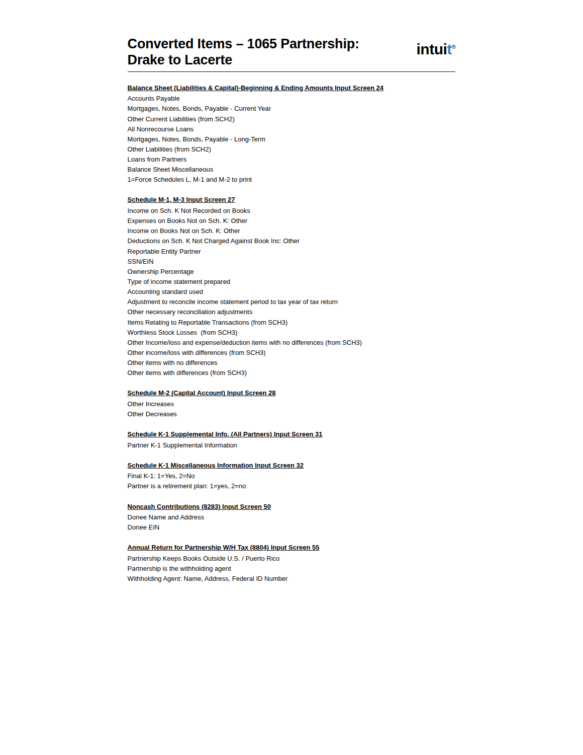Converted Items – 1065 Partnership:
Drake to Lacerte
intuit®
Balance Sheet (Liabilities & Capital)-Beginning & Ending Amounts Input Screen 24
Accounts Payable
Mortgages, Notes, Bonds, Payable - Current Year
Other Current Liabilities (from SCH2)
All Nonrecourse Loans
Mortgages, Notes, Bonds, Payable - Long-Term
Other Liabilities (from SCH2)
Loans from Partners
Balance Sheet Miscellaneous
1=Force Schedules L, M-1 and M-2 to print
Schedule M-1, M-3 Input Screen 27
Income on Sch. K Not Recorded on Books
Expenses on Books Not on Sch. K: Other
Income on Books Not on Sch. K: Other
Deductions on Sch. K Not Charged Against Book Inc: Other
Reportable Entity Partner
SSN/EIN
Ownership Percentage
Type of income statement prepared
Accounting standard used
Adjustment to reconcile income statement period to tax year of tax return
Other necessary reconciliation adjustments
Items Relating to Reportable Transactions (from SCH3)
Worthless Stock Losses (from SCH3)
Other Income/loss and expense/deduction items with no differences (from SCH3)
Other income/loss with differences (from SCH3)
Other items with no differences
Other items with differences (from SCH3)
Schedule M-2 (Capital Account) Input Screen 28
Other Increases
Other Decreases
Schedule K-1 Supplemental Info. (All Partners) Input Screen 31
Partner K-1 Supplemental Information
Schedule K-1 Miscellaneous Information Input Screen 32
Final K-1: 1=Yes, 2=No
Partner is a retirement plan: 1=yes, 2=no
Noncash Contributions (8283) Input Screen 50
Donee Name and Address
Donee EIN
Annual Return for Partnership W/H Tax (8804) Input Screen 55
Partnership Keeps Books Outside U.S. / Puerto Rico
Partnership is the withholding agent
Withholding Agent: Name, Address, Federal ID Number